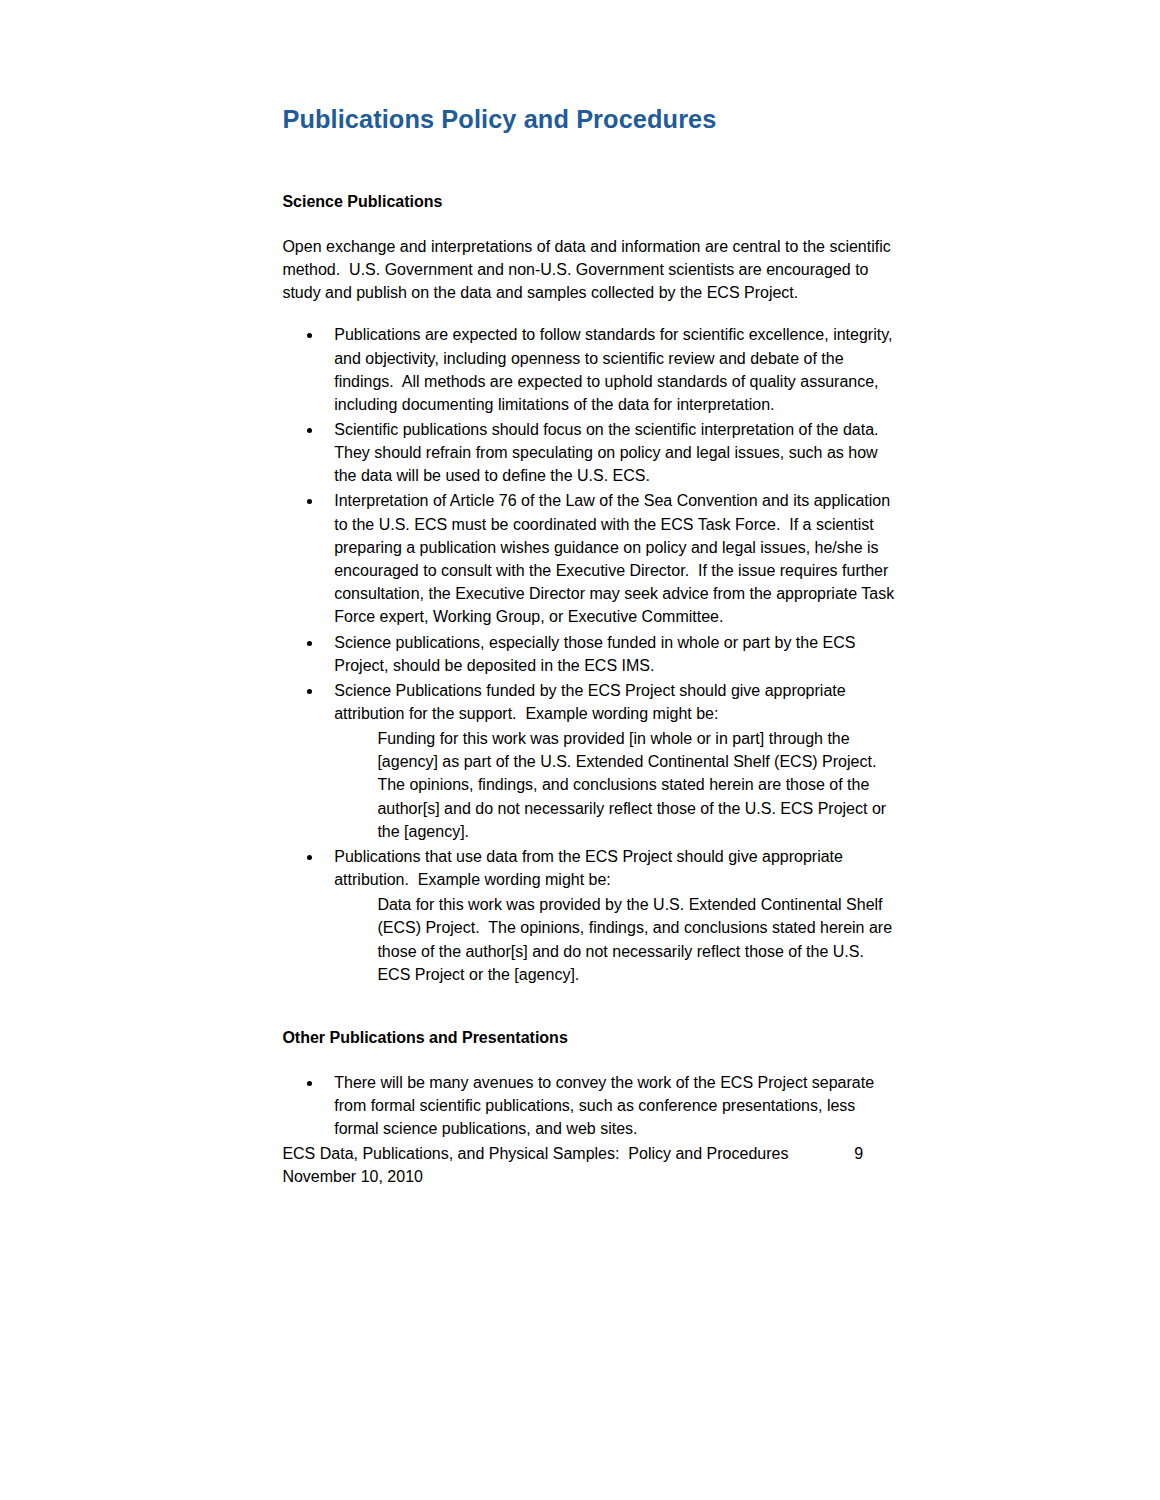Publications Policy and Procedures
Science Publications
Open exchange and interpretations of data and information are central to the scientific method. U.S. Government and non-U.S. Government scientists are encouraged to study and publish on the data and samples collected by the ECS Project.
Publications are expected to follow standards for scientific excellence, integrity, and objectivity, including openness to scientific review and debate of the findings. All methods are expected to uphold standards of quality assurance, including documenting limitations of the data for interpretation.
Scientific publications should focus on the scientific interpretation of the data. They should refrain from speculating on policy and legal issues, such as how the data will be used to define the U.S. ECS.
Interpretation of Article 76 of the Law of the Sea Convention and its application to the U.S. ECS must be coordinated with the ECS Task Force. If a scientist preparing a publication wishes guidance on policy and legal issues, he/she is encouraged to consult with the Executive Director. If the issue requires further consultation, the Executive Director may seek advice from the appropriate Task Force expert, Working Group, or Executive Committee.
Science publications, especially those funded in whole or part by the ECS Project, should be deposited in the ECS IMS.
Science Publications funded by the ECS Project should give appropriate attribution for the support. Example wording might be:
Funding for this work was provided [in whole or in part] through the [agency] as part of the U.S. Extended Continental Shelf (ECS) Project. The opinions, findings, and conclusions stated herein are those of the author[s] and do not necessarily reflect those of the U.S. ECS Project or the [agency].
Publications that use data from the ECS Project should give appropriate attribution. Example wording might be:
Data for this work was provided by the U.S. Extended Continental Shelf (ECS) Project. The opinions, findings, and conclusions stated herein are those of the author[s] and do not necessarily reflect those of the U.S. ECS Project or the [agency].
Other Publications and Presentations
There will be many avenues to convey the work of the ECS Project separate from formal scientific publications, such as conference presentations, less formal science publications, and web sites.
ECS Data, Publications, and Physical Samples: Policy and Procedures
9
November 10, 2010